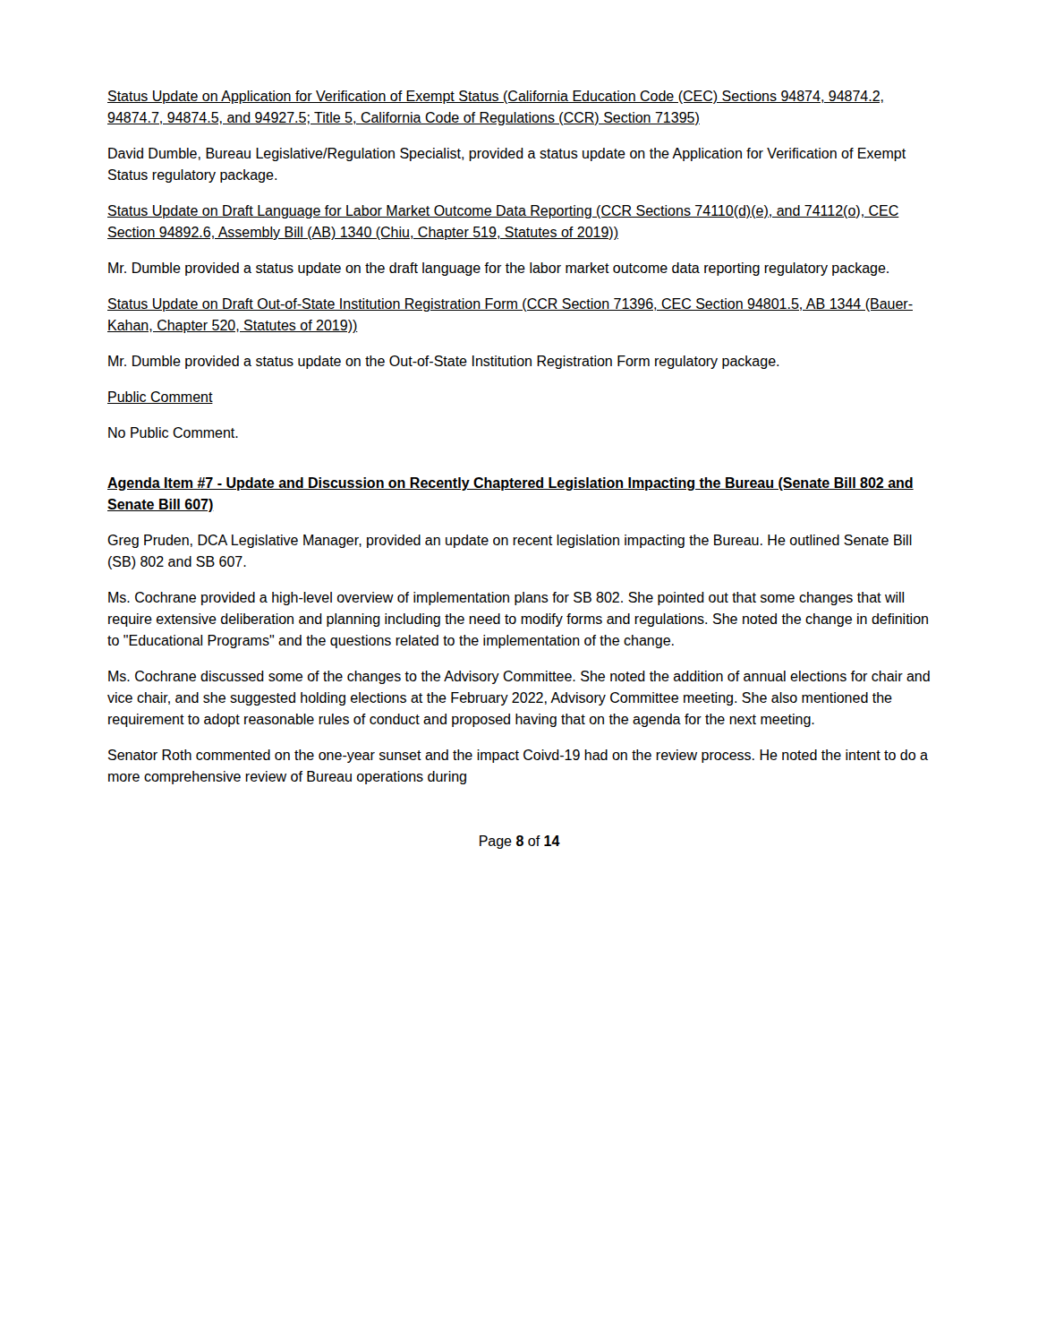Status Update on Application for Verification of Exempt Status (California Education Code (CEC) Sections 94874, 94874.2, 94874.7, 94874.5, and 94927.5; Title 5, California Code of Regulations (CCR) Section 71395)
David Dumble, Bureau Legislative/Regulation Specialist, provided a status update on the Application for Verification of Exempt Status regulatory package.
Status Update on Draft Language for Labor Market Outcome Data Reporting (CCR Sections 74110(d)(e), and 74112(o), CEC Section 94892.6, Assembly Bill (AB) 1340 (Chiu, Chapter 519, Statutes of 2019))
Mr. Dumble provided a status update on the draft language for the labor market outcome data reporting regulatory package.
Status Update on Draft Out-of-State Institution Registration Form (CCR Section 71396, CEC Section 94801.5, AB 1344 (Bauer-Kahan, Chapter 520, Statutes of 2019))
Mr. Dumble provided a status update on the Out-of-State Institution Registration Form regulatory package.
Public Comment
No Public Comment.
Agenda Item #7 - Update and Discussion on Recently Chaptered Legislation Impacting the Bureau (Senate Bill 802 and Senate Bill 607)
Greg Pruden, DCA Legislative Manager, provided an update on recent legislation impacting the Bureau. He outlined Senate Bill (SB) 802 and SB 607.
Ms. Cochrane provided a high-level overview of implementation plans for SB 802. She pointed out that some changes that will require extensive deliberation and planning including the need to modify forms and regulations. She noted the change in definition to "Educational Programs" and the questions related to the implementation of the change.
Ms. Cochrane discussed some of the changes to the Advisory Committee. She noted the addition of annual elections for chair and vice chair, and she suggested holding elections at the February 2022, Advisory Committee meeting. She also mentioned the requirement to adopt reasonable rules of conduct and proposed having that on the agenda for the next meeting.
Senator Roth commented on the one-year sunset and the impact Coivd-19 had on the review process. He noted the intent to do a more comprehensive review of Bureau operations during
Page 8 of 14